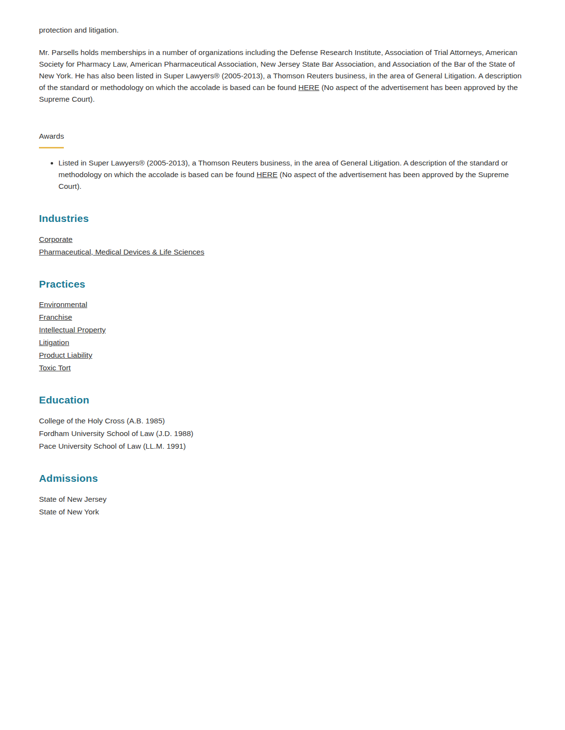protection and litigation.
Mr. Parsells holds memberships in a number of organizations including the Defense Research Institute, Association of Trial Attorneys, American Society for Pharmacy Law, American Pharmaceutical Association, New Jersey State Bar Association, and Association of the Bar of the State of New York. He has also been listed in Super Lawyers® (2005-2013), a Thomson Reuters business, in the area of General Litigation. A description of the standard or methodology on which the accolade is based can be found HERE (No aspect of the advertisement has been approved by the Supreme Court).
Awards
Listed in Super Lawyers® (2005-2013), a Thomson Reuters business, in the area of General Litigation. A description of the standard or methodology on which the accolade is based can be found HERE (No aspect of the advertisement has been approved by the Supreme Court).
Industries
Corporate Pharmaceutical, Medical Devices & Life Sciences
Practices
Environmental Franchise Intellectual Property Litigation Product Liability Toxic Tort
Education
College of the Holy Cross (A.B. 1985)
Fordham University School of Law (J.D. 1988)
Pace University School of Law (LL.M. 1991)
Admissions
State of New Jersey
State of New York